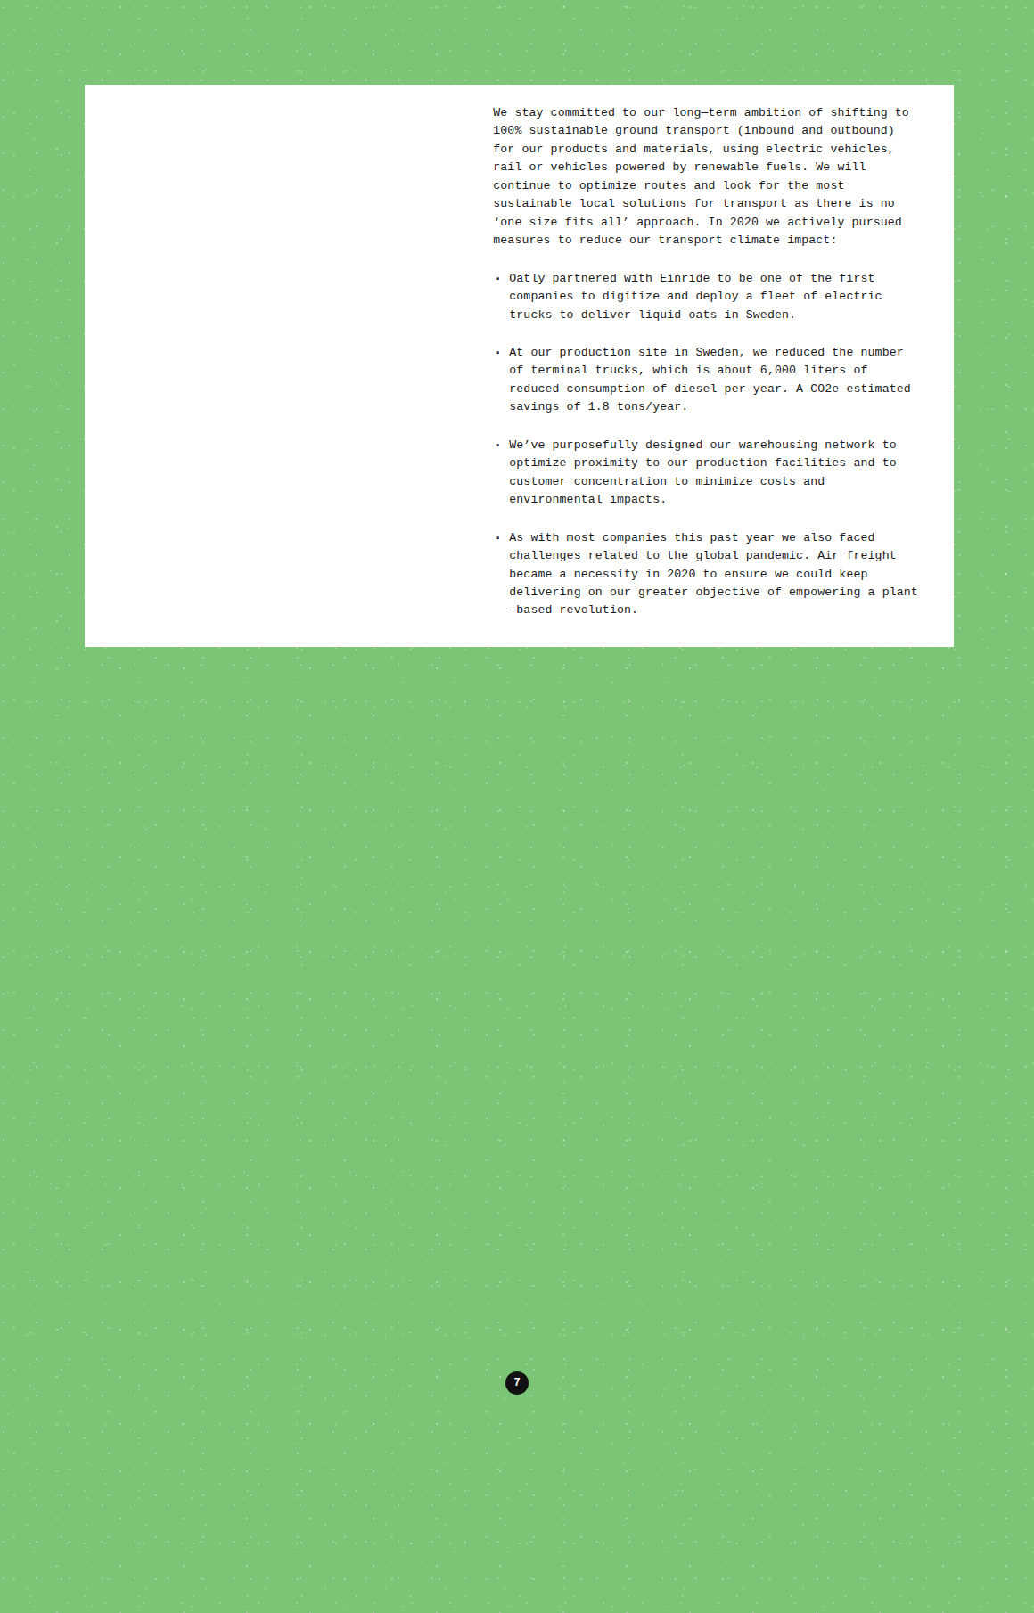We stay committed to our long—term ambition of shifting to 100% sustainable ground transport (inbound and outbound) for our products and materials, using electric vehicles, rail or vehicles powered by renewable fuels. We will continue to optimize routes and look for the most sustainable local solutions for transport as there is no ‘one size fits all’ approach. In 2020 we actively pursued measures to reduce our transport climate impact:
Oatly partnered with Einride to be one of the first companies to digitize and deploy a fleet of electric trucks to deliver liquid oats in Sweden.
At our production site in Sweden, we reduced the number of terminal trucks, which is about 6,000 liters of reduced consumption of diesel per year. A CO2e estimated savings of 1.8 tons/year.
We’ve purposefully designed our warehousing network to optimize proximity to our production facilities and to customer concentration to minimize costs and environmental impacts.
As with most companies this past year we also faced challenges related to the global pandemic. Air freight became a necessity in 2020 to ensure we could keep delivering on our greater objective of empowering a plant—based revolution.
7